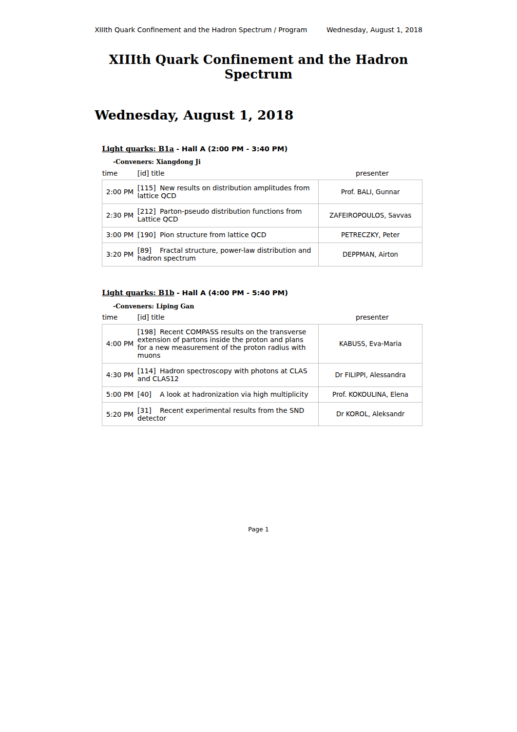XIIIth Quark Confinement and the Hadron Spectrum / Program
Wednesday, August 1, 2018
XIIIth Quark Confinement and the Hadron Spectrum
Wednesday, August 1, 2018
Light quarks: B1a - Hall A (2:00 PM - 3:40 PM)
-Conveners: Xiangdong Ji
| time | [id] title | presenter |
| --- | --- | --- |
| 2:00 PM | [115] New results on distribution amplitudes from lattice QCD | Prof. BALI, Gunnar |
| 2:30 PM | [212] Parton-pseudo distribution functions from Lattice QCD | ZAFEIROPOULOS, Savvas |
| 3:00 PM | [190] Pion structure from lattice QCD | PETRECZKY, Peter |
| 3:20 PM | [89] Fractal structure, power-law distribution and hadron spectrum | DEPPMAN, Airton |
Light quarks: B1b - Hall A (4:00 PM - 5:40 PM)
-Conveners: Liping Gan
| time | [id] title | presenter |
| --- | --- | --- |
| 4:00 PM | [198] Recent COMPASS results on the transverse extension of partons inside the proton and plans for a new measurement of the proton radius with muons | KABUSS, Eva-Maria |
| 4:30 PM | [114] Hadron spectroscopy with photons at CLAS and CLAS12 | Dr FILIPPI, Alessandra |
| 5:00 PM | [40] A look at hadronization via high multiplicity | Prof. KOKOULINA, Elena |
| 5:20 PM | [31] Recent experimental results from the SND detector | Dr KOROL, Aleksandr |
Page 1